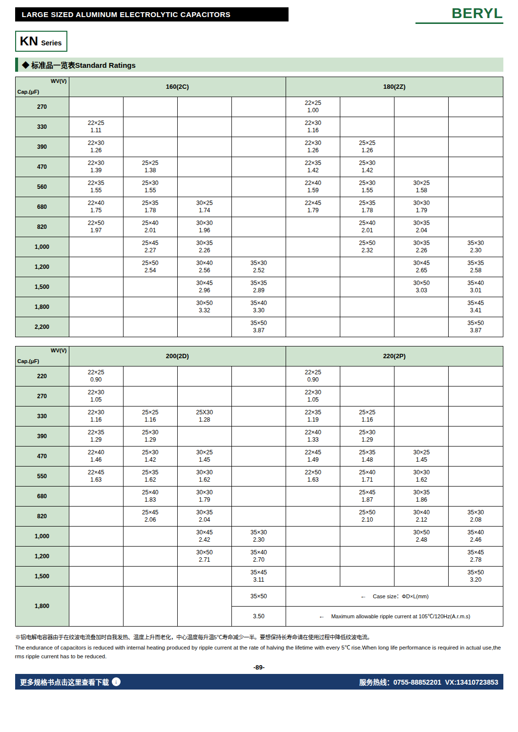LARGE SIZED ALUMINUM ELECTROLYTIC CAPACITORS
BERYL
KN Series
◆ 标准品一览表Standard Ratings
| WV(V) Cap.(μF) | 160(2C) | 180(2Z) |
| --- | --- | --- |
| 270 | | | | | 22×25 1.00 | | | |
| 330 | 22×25 1.11 | | | | 22×30 1.16 | | | |
| 390 | 22×30 1.26 | | | | 22×30 1.26 | 25×25 1.26 | | |
| 470 | 22×30 1.39 | 25×25 1.38 | | | 22×35 1.42 | 25×30 1.42 | | |
| 560 | 22×35 1.55 | 25×30 1.55 | | | 22×40 1.59 | 25×30 1.55 | 30×25 1.58 | |
| 680 | 22×40 1.75 | 25×35 1.78 | 30×25 1.74 | | 22×45 1.79 | 25×35 1.78 | 30×30 1.79 | |
| 820 | 22×50 1.97 | 25×40 2.01 | 30×30 1.96 | | | 25×40 2.01 | 30×35 2.04 | |
| 1,000 | | 25×45 2.27 | 30×35 2.26 | | | 25×50 2.32 | 30×35 2.26 | 35×30 2.30 |
| 1,200 | | 25×50 2.54 | 30×40 2.56 | 35×30 2.52 | | | 30×45 2.65 | 35×35 2.58 |
| 1,500 | | | 30×45 2.96 | 35×35 2.89 | | | 30×50 3.03 | 35×40 3.01 |
| 1,800 | | | 30×50 3.32 | 35×40 3.30 | | | | 35×45 3.41 |
| 2,200 | | | | 35×50 3.87 | | | | 35×50 3.87 |
| WV(V) Cap.(μF) | 200(2D) | 220(2P) |
| --- | --- | --- |
| 220 | 22×25 0.90 | | | | 22×25 0.90 | | | |
| 270 | 22×30 1.05 | | | | 22×30 1.05 | | | |
| 330 | 22×30 1.16 | 25×25 1.16 | 25X30 1.28 | | 22×35 1.19 | 25×25 1.16 | | |
| 390 | 22×35 1.29 | 25×30 1.29 | | | 22×40 1.33 | 25×30 1.29 | | |
| 470 | 22×40 1.46 | 25×30 1.42 | 30×25 1.45 | | 22×45 1.49 | 25×35 1.48 | 30×25 1.45 | |
| 550 | 22×45 1.63 | 25×35 1.62 | 30×30 1.62 | | 22×50 1.63 | 25×40 1.71 | 30×30 1.62 | |
| 680 | | 25×40 1.83 | 30×30 1.79 | | | 25×45 1.87 | 30×35 1.86 | |
| 820 | | 25×45 2.06 | 30×35 2.04 | | | 25×50 2.10 | 30×40 2.12 | 35×30 2.08 |
| 1,000 | | | 30×45 2.42 | 35×30 2.30 | | | 30×50 2.48 | 35×40 2.46 |
| 1,200 | | | 30×50 2.71 | 35×40 2.70 | | | | 35×45 2.78 |
| 1,500 | | | | 35×45 3.11 | | | | 35×50 3.20 |
| 1,800 | | | | 35×50 | ← Case size：ΦD×L(mm) |
| 3.50 | ← Maximum allowable ripple current at 105℃/120Hz(A.r.m.s) |
※铝电解电容器由于在纹波电流叠加时自我发热、温度上升而老化，中心温度每升温5℃寿命减少一半。要想保持长寿命请在使用过程中降低纹波电流。
The endurance of capacitors is reduced with internal heating produced by ripple current at the rate of halving the lifetime with every 5℃ rise.When long life performance is required in actual use,the rms ripple current has to be reduced.
-89-
更多规格书点击这里查看下载 ↓
服务热线：0755-88852201 VX:13410723853